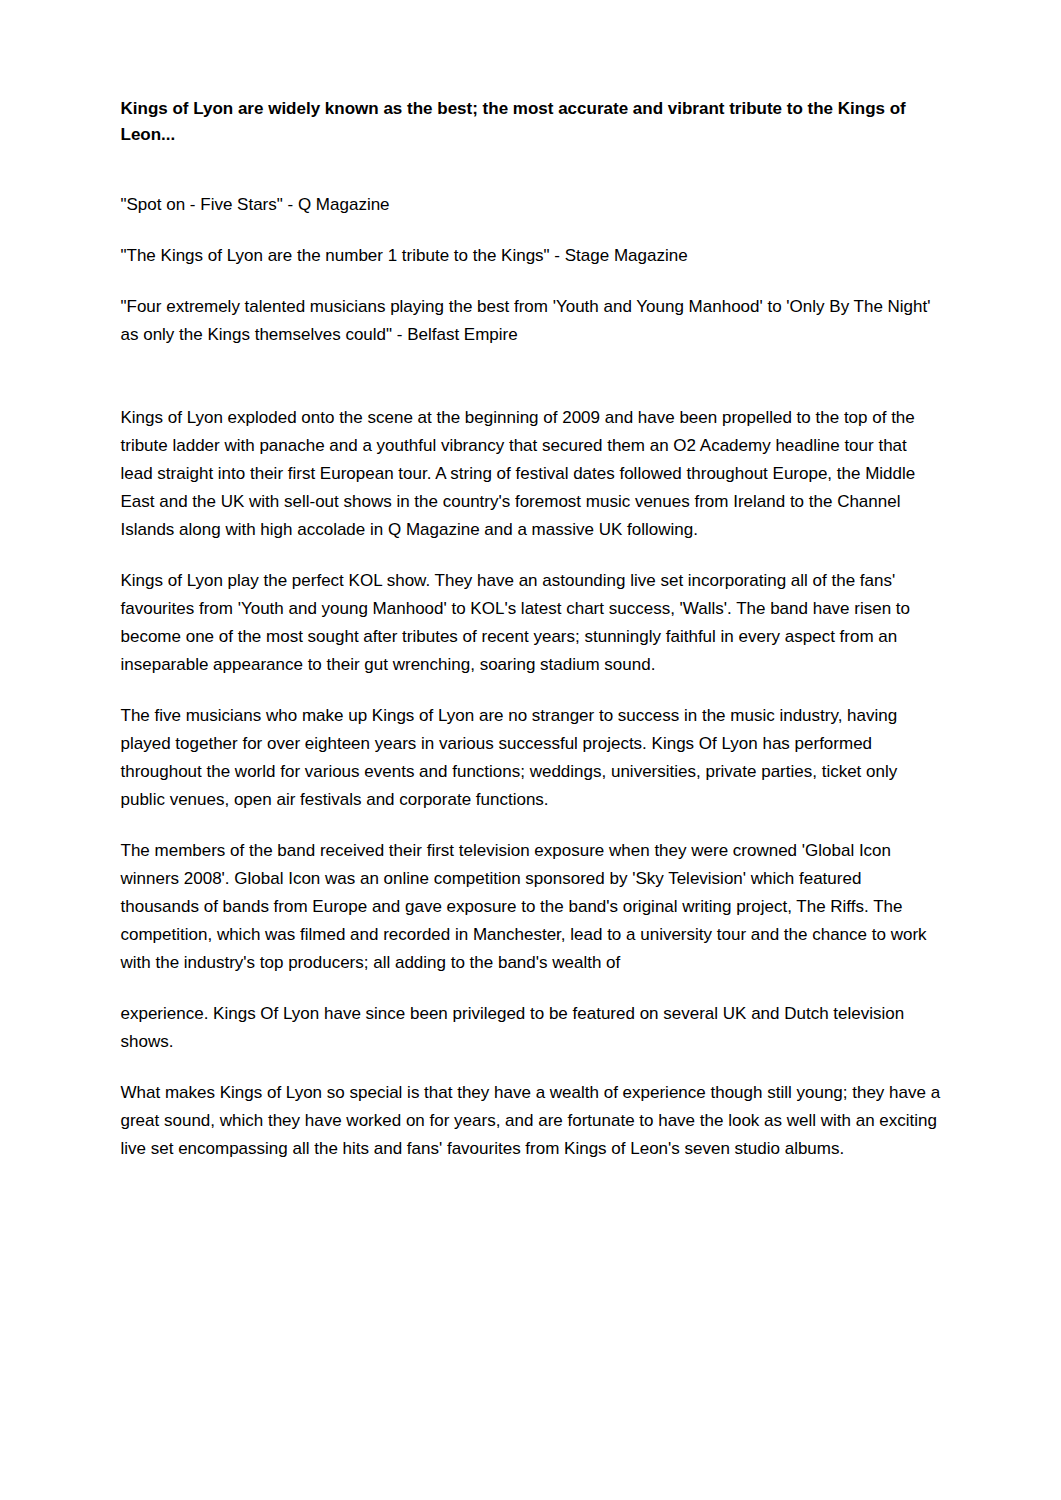Kings of Lyon are widely known as the best; the most accurate and vibrant tribute to the Kings of Leon...
"Spot on - Five Stars" - Q Magazine
"The Kings of Lyon are the number 1 tribute to the Kings" - Stage Magazine
"Four extremely talented musicians playing the best from 'Youth and Young Manhood' to 'Only By The Night' as only the Kings themselves could" - Belfast Empire
Kings of Lyon exploded onto the scene at the beginning of 2009 and have been propelled to the top of the tribute ladder with panache and a youthful vibrancy that secured them an O2 Academy headline tour that lead straight into their first European tour. A string of festival dates followed throughout Europe, the Middle East and the UK with sell-out shows in the country's foremost music venues from Ireland to the Channel Islands along with high accolade in Q Magazine and a massive UK following.
Kings of Lyon play the perfect KOL show. They have an astounding live set incorporating all of the fans' favourites from 'Youth and young Manhood' to KOL's latest chart success, 'Walls'. The band have risen to become one of the most sought after tributes of recent years; stunningly faithful in every aspect from an inseparable appearance to their gut wrenching, soaring stadium sound.
The five musicians who make up Kings of Lyon are no stranger to success in the music industry, having played together for over eighteen years in various successful projects. Kings Of Lyon has performed throughout the world for various events and functions; weddings, universities, private parties, ticket only public venues, open air festivals and corporate functions.
The members of the band received their first television exposure when they were crowned 'Global Icon winners 2008'. Global Icon was an online competition sponsored by 'Sky Television' which featured thousands of bands from Europe and gave exposure to the band's original writing project, The Riffs. The competition, which was filmed and recorded in Manchester, lead to a university tour and the chance to work with the industry's top producers; all adding to the band's wealth of
experience. Kings Of Lyon have since been privileged to be featured on several UK and Dutch television shows.
What makes Kings of Lyon so special is that they have a wealth of experience though still young; they have a great sound, which they have worked on for years, and are fortunate to have the look as well with an exciting live set encompassing all the hits and fans' favourites from Kings of Leon's seven studio albums.